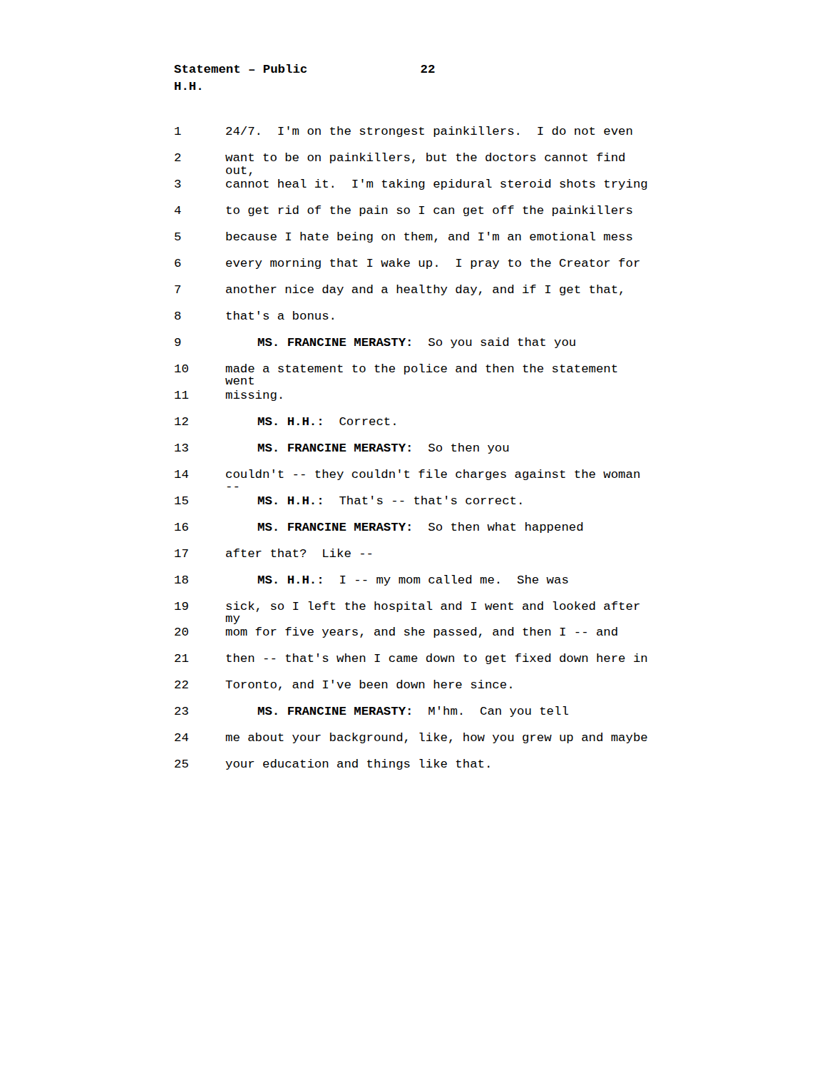Statement – Public 22
H.H.
| 1 | 24/7. I'm on the strongest painkillers. I do not even |
| 2 | want to be on painkillers, but the doctors cannot find out, |
| 3 | cannot heal it. I'm taking epidural steroid shots trying |
| 4 | to get rid of the pain so I can get off the painkillers |
| 5 | because I hate being on them, and I'm an emotional mess |
| 6 | every morning that I wake up. I pray to the Creator for |
| 7 | another nice day and a healthy day, and if I get that, |
| 8 | that's a bonus. |
| 9 | MS. FRANCINE MERASTY: So you said that you |
| 10 | made a statement to the police and then the statement went |
| 11 | missing. |
| 12 | MS. H.H.: Correct. |
| 13 | MS. FRANCINE MERASTY: So then you |
| 14 | couldn't -- they couldn't file charges against the woman -- |
| 15 | MS. H.H.: That's -- that's correct. |
| 16 | MS. FRANCINE MERASTY: So then what happened |
| 17 | after that? Like -- |
| 18 | MS. H.H.: I -- my mom called me. She was |
| 19 | sick, so I left the hospital and I went and looked after my |
| 20 | mom for five years, and she passed, and then I -- and |
| 21 | then -- that's when I came down to get fixed down here in |
| 22 | Toronto, and I've been down here since. |
| 23 | MS. FRANCINE MERASTY: M'hm. Can you tell |
| 24 | me about your background, like, how you grew up and maybe |
| 25 | your education and things like that. |